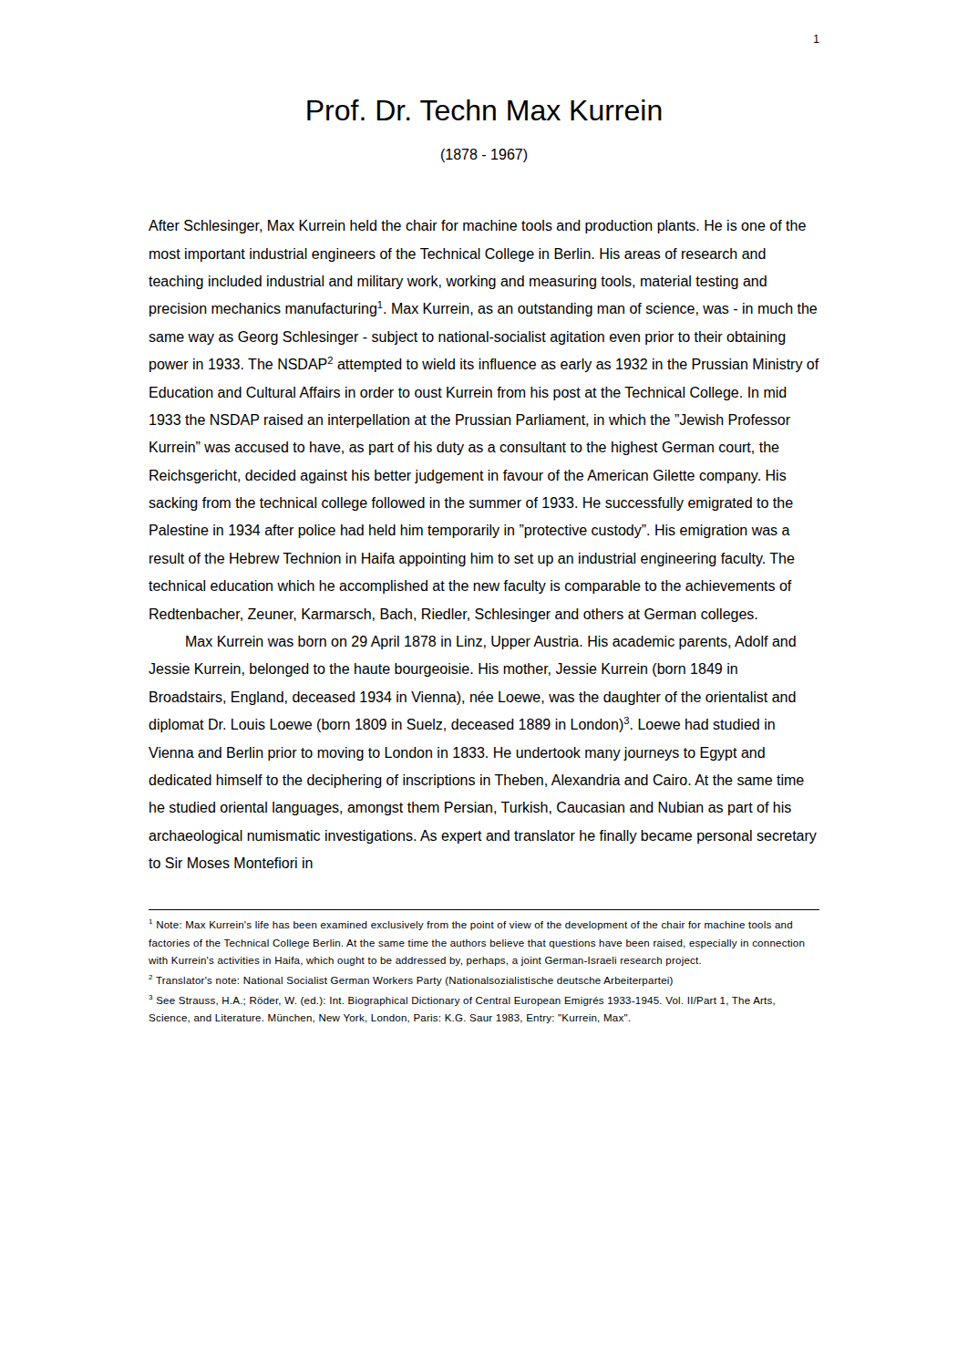1
Prof. Dr. Techn Max Kurrein
(1878 - 1967)
After Schlesinger, Max Kurrein held the chair for machine tools and production plants. He is one of the most important industrial engineers of the Technical College in Berlin. His areas of research and teaching included industrial and military work, working and measuring tools, material testing and precision mechanics manufacturing1. Max Kurrein, as an outstanding man of science, was - in much the same way as Georg Schlesinger - subject to national-socialist agitation even prior to their obtaining power in 1933. The NSDAP2 attempted to wield its influence as early as 1932 in the Prussian Ministry of Education and Cultural Affairs in order to oust Kurrein from his post at the Technical College. In mid 1933 the NSDAP raised an interpellation at the Prussian Parliament, in which the ”Jewish Professor Kurrein” was accused to have, as part of his duty as a consultant to the highest German court, the Reichsgericht, decided against his better judgement in favour of the American Gilette company. His sacking from the technical college followed in the summer of 1933. He successfully emigrated to the Palestine in 1934 after police had held him temporarily in ”protective custody”. His emigration was a result of the Hebrew Technion in Haifa appointing him to set up an industrial engineering faculty. The technical education which he accomplished at the new faculty is comparable to the achievements of Redtenbacher, Zeuner, Karmarsch, Bach, Riedler, Schlesinger and others at German colleges.
Max Kurrein was born on 29 April 1878 in Linz, Upper Austria. His academic parents, Adolf and Jessie Kurrein, belonged to the haute bourgeoisie. His mother, Jessie Kurrein (born 1849 in Broadstairs, England, deceased 1934 in Vienna), née Loewe, was the daughter of the orientalist and diplomat Dr. Louis Loewe (born 1809 in Suelz, deceased 1889 in London)3. Loewe had studied in Vienna and Berlin prior to moving to London in 1833. He undertook many journeys to Egypt and dedicated himself to the deciphering of inscriptions in Theben, Alexandria and Cairo. At the same time he studied oriental languages, amongst them Persian, Turkish, Caucasian and Nubian as part of his archaeological numismatic investigations. As expert and translator he finally became personal secretary to Sir Moses Montefiori in
1 Note: Max Kurrein's life has been examined exclusively from the point of view of the development of the chair for machine tools and factories of the Technical College Berlin. At the same time the authors believe that questions have been raised, especially in connection with Kurrein's activities in Haifa, which ought to be addressed by, perhaps, a joint German-Israeli research project.
2 Translator's note: National Socialist German Workers Party (Nationalsozialistische deutsche Arbeiterpartei)
3 See Strauss, H.A.; Röder, W. (ed.): Int. Biographical Dictionary of Central European Emigrés 1933-1945. Vol. II/Part 1, The Arts, Science, and Literature. München, New York, London, Paris: K.G. Saur 1983, Entry: "Kurrein, Max".